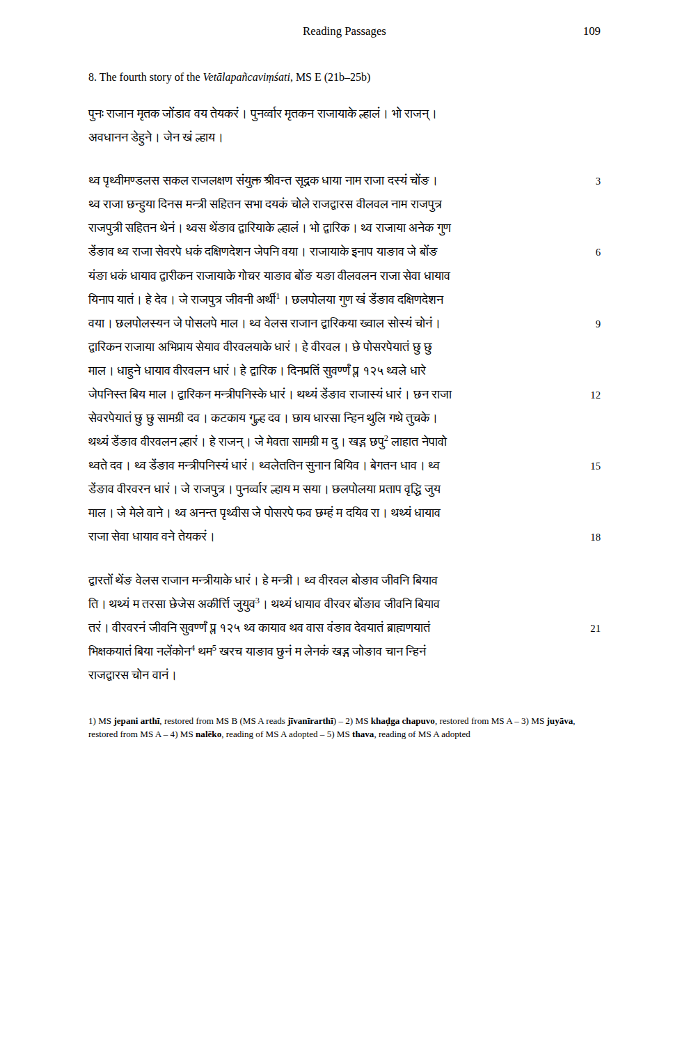Reading Passages 109
8. The fourth story of the Vetālapañcaviṃśati, MS E (21b–25b)
पुनः राजान मृतक जोंडाव वय तेयकरं। पुनर्व्वार मृतकन राजायाके ल्हालं। भो राजन्।
अवधानन डेहुने। जेन खं ल्हाय।
थ्व पृथ्वीमण्डलस सकल राजलक्षण संयुक्त श्रीवन्त सूद्रक धाया नाम राजा दस्यं चोंङ।3
थ्व राजा छन्हुया दिनस मन्त्री सहितन सभा दयकं चोले राजद्वारस वीलवल नाम राजपुत्र
राजपुत्री सहितन थेनं। थ्वस थेंङाव द्वारियाके ल्हालं। भो द्वारिक। थ्व राजाया अनेक गुण
डेंङाव थ्व राजा सेवरपे धकं दक्षिणदेशन जेपनि वया। राजायाके इनाप याङाव जे बोंङ 6
यंङा धकं धायाव द्वारीकन राजायाके गोचर याङाव बोंङ यङा वीलवलन राजा सेवा धायाव
यिनाप यातं। हे देव। जे राजपुत्र जीवनी अर्थी1। छलपोलया गुण खं डेंङाव दक्षिणदेशन
वया। छलपोलस्यन जे पोसलपे माल। थ्व वेलस राजान द्वारिकया ख्वाल सोस्यं चोनं।9
द्वारिकन राजाया अभिप्राय सेयाव वीरवलयाके धारं। हे वीरवल। छे पोसरपेयातं छु छु
माल। धाहुने धायाव वीरवलन धारं। हे द्वारिक। दिनप्रतिं सुवर्ण्णं प्ल १२५ थ्वले धारे
जेपनिस्त बिय माल। द्वारिकन मन्त्रीपनिस्के धारं। थथ्यं डेंङाव राजास्यं धारं। छन राजा12
सेवरपेयातं छु छु सामग्री दव। कटकाय गुल्ह दव। छाय धारसा न्हिन थुलि गथे तुचके।
थथ्यं डेंङाव वीरवलन ल्हारं। हे राजन्। जे मेवता सामग्री म दु। खड्ग छपु2 लाहात नेपावो
थ्वते दव। थ्व डेंङाव मन्त्रीपनिस्यं धारं। थ्वलेततिन सुनान बियिव। बेगतन धाव। थ्व 15
डेंङाव वीरवरन धारं। जे राजपुत्र। पुनर्व्वार ल्हाय म सया। छलपोलया प्रताप वृद्धि जुय
माल। जे मेले वाने। थ्व अनन्त पृथ्वीस जे पोसरपे फव छम्हं म दयिव रा। थथ्यं धायाव
राजा सेवा धायाव वने तेयकरं।18
द्वारतों थेंङ वेलस राजान मन्त्रीयाके धारं। हे मन्त्री। थ्व वीरवल बोङाव जीवनि बियाव
ति। थथ्यं म तरसा छेजेस अकीर्त्ति जुयुव3। थथ्यं धायाव वीरवर बोंङाव जीवनि बियाव
तरं। वीरवरनं जीवनि सुवर्ण्णं प्ल १२५ थ्व कायाव थव वास वंङाव देवयातं ब्राह्मणयातं21
भिक्षकयातं बिया नलेंकोन4 थम5 खरच याङाव छुनं म लेनकं खड्ग जोङाव चान न्हिनं
राजद्वारस चोन वानं।
1) MS jepani arthī, restored from MS B (MS A reads jīvanīrarthī) – 2) MS khaḍga chapuvo, restored from MS A – 3) MS juyāva, restored from MS A – 4) MS nalēko, reading of MS A adopted – 5) MS thava, reading of MS A adopted